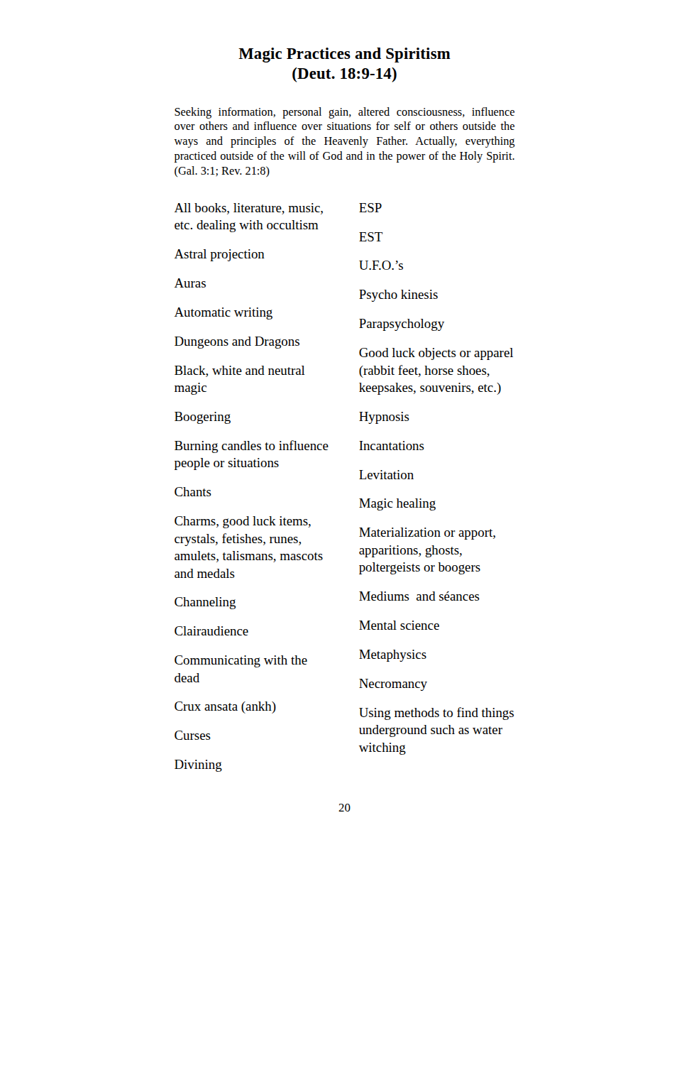Magic Practices and Spiritism(Deut. 18:9-14)
Seeking information, personal gain, altered consciousness, influence over others and influence over situations for self or others outside the ways and principles of the Heavenly Father. Actually, everything practiced outside of the will of God and in the power of the Holy Spirit. (Gal. 3:1; Rev. 21:8)
All books, literature, music, etc. dealing with occultism
Astral projection
Auras
Automatic writing
Dungeons and Dragons
Black, white and neutral magic
Boogering
Burning candles to influence people or situations
Chants
Charms, good luck items, crystals, fetishes, runes, amulets, talismans, mascots and medals
Channeling
Clairaudience
Communicating with the dead
Crux ansata (ankh)
Curses
Divining
ESP
EST
U.F.O.’s
Psycho kinesis
Parapsychology
Good luck objects or apparel (rabbit feet, horse shoes, keepsakes, souvenirs, etc.)
Hypnosis
Incantations
Levitation
Magic healing
Materialization or apport, apparitions, ghosts, poltergeists or boogers
Mediums and séances
Mental science
Metaphysics
Necromancy
Using methods to find things underground such as water witching
20